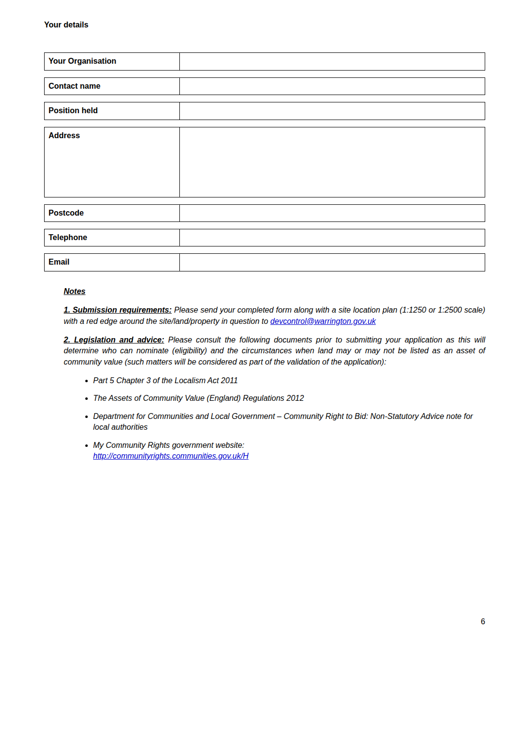Your details
| Your Organisation | |
| Contact name | |
| Position held | |
| Address | |
| Postcode | |
| Telephone | |
| Email | |
Notes
1. Submission requirements: Please send your completed form along with a site location plan (1:1250 or 1:2500 scale) with a red edge around the site/land/property in question to devcontrol@warrington.gov.uk
2. Legislation and advice: Please consult the following documents prior to submitting your application as this will determine who can nominate (eligibility) and the circumstances when land may or may not be listed as an asset of community value (such matters will be considered as part of the validation of the application):
Part 5 Chapter 3 of the Localism Act 2011
The Assets of Community Value (England) Regulations 2012
Department for Communities and Local Government – Community Right to Bid: Non-Statutory Advice note for local authorities
My Community Rights government website:
http://communityrights.communities.gov.uk/H
6